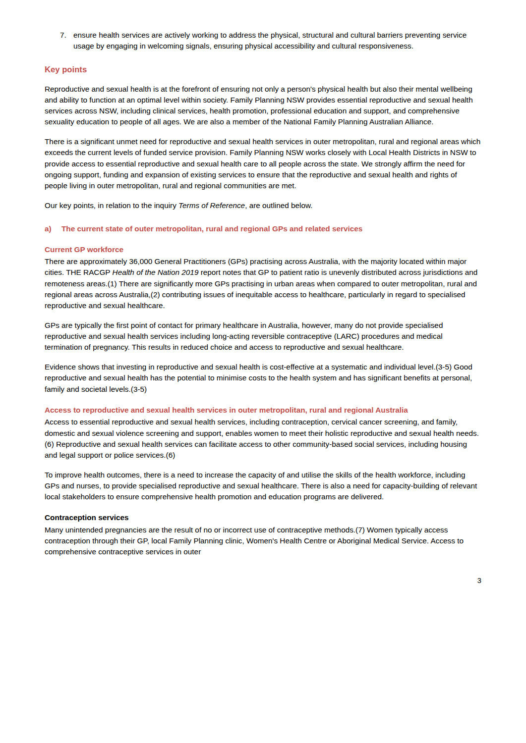ensure health services are actively working to address the physical, structural and cultural barriers preventing service usage by engaging in welcoming signals, ensuring physical accessibility and cultural responsiveness.
Key points
Reproductive and sexual health is at the forefront of ensuring not only a person's physical health but also their mental wellbeing and ability to function at an optimal level within society. Family Planning NSW provides essential reproductive and sexual health services across NSW, including clinical services, health promotion, professional education and support, and comprehensive sexuality education to people of all ages. We are also a member of the National Family Planning Australian Alliance.
There is a significant unmet need for reproductive and sexual health services in outer metropolitan, rural and regional areas which exceeds the current levels of funded service provision. Family Planning NSW works closely with Local Health Districts in NSW to provide access to essential reproductive and sexual health care to all people across the state. We strongly affirm the need for ongoing support, funding and expansion of existing services to ensure that the reproductive and sexual health and rights of people living in outer metropolitan, rural and regional communities are met.
Our key points, in relation to the inquiry Terms of Reference, are outlined below.
a) The current state of outer metropolitan, rural and regional GPs and related services
Current GP workforce
There are approximately 36,000 General Practitioners (GPs) practising across Australia, with the majority located within major cities. THE RACGP Health of the Nation 2019 report notes that GP to patient ratio is unevenly distributed across jurisdictions and remoteness areas.(1) There are significantly more GPs practising in urban areas when compared to outer metropolitan, rural and regional areas across Australia,(2) contributing issues of inequitable access to healthcare, particularly in regard to specialised reproductive and sexual healthcare.
GPs are typically the first point of contact for primary healthcare in Australia, however, many do not provide specialised reproductive and sexual health services including long-acting reversible contraceptive (LARC) procedures and medical termination of pregnancy. This results in reduced choice and access to reproductive and sexual healthcare.
Evidence shows that investing in reproductive and sexual health is cost-effective at a systematic and individual level.(3-5) Good reproductive and sexual health has the potential to minimise costs to the health system and has significant benefits at personal, family and societal levels.(3-5)
Access to reproductive and sexual health services in outer metropolitan, rural and regional Australia
Access to essential reproductive and sexual health services, including contraception, cervical cancer screening, and family, domestic and sexual violence screening and support, enables women to meet their holistic reproductive and sexual health needs.(6) Reproductive and sexual health services can facilitate access to other community-based social services, including housing and legal support or police services.(6)
To improve health outcomes, there is a need to increase the capacity of and utilise the skills of the health workforce, including GPs and nurses, to provide specialised reproductive and sexual healthcare. There is also a need for capacity-building of relevant local stakeholders to ensure comprehensive health promotion and education programs are delivered.
Contraception services
Many unintended pregnancies are the result of no or incorrect use of contraceptive methods.(7) Women typically access contraception through their GP, local Family Planning clinic, Women's Health Centre or Aboriginal Medical Service. Access to comprehensive contraceptive services in outer
3